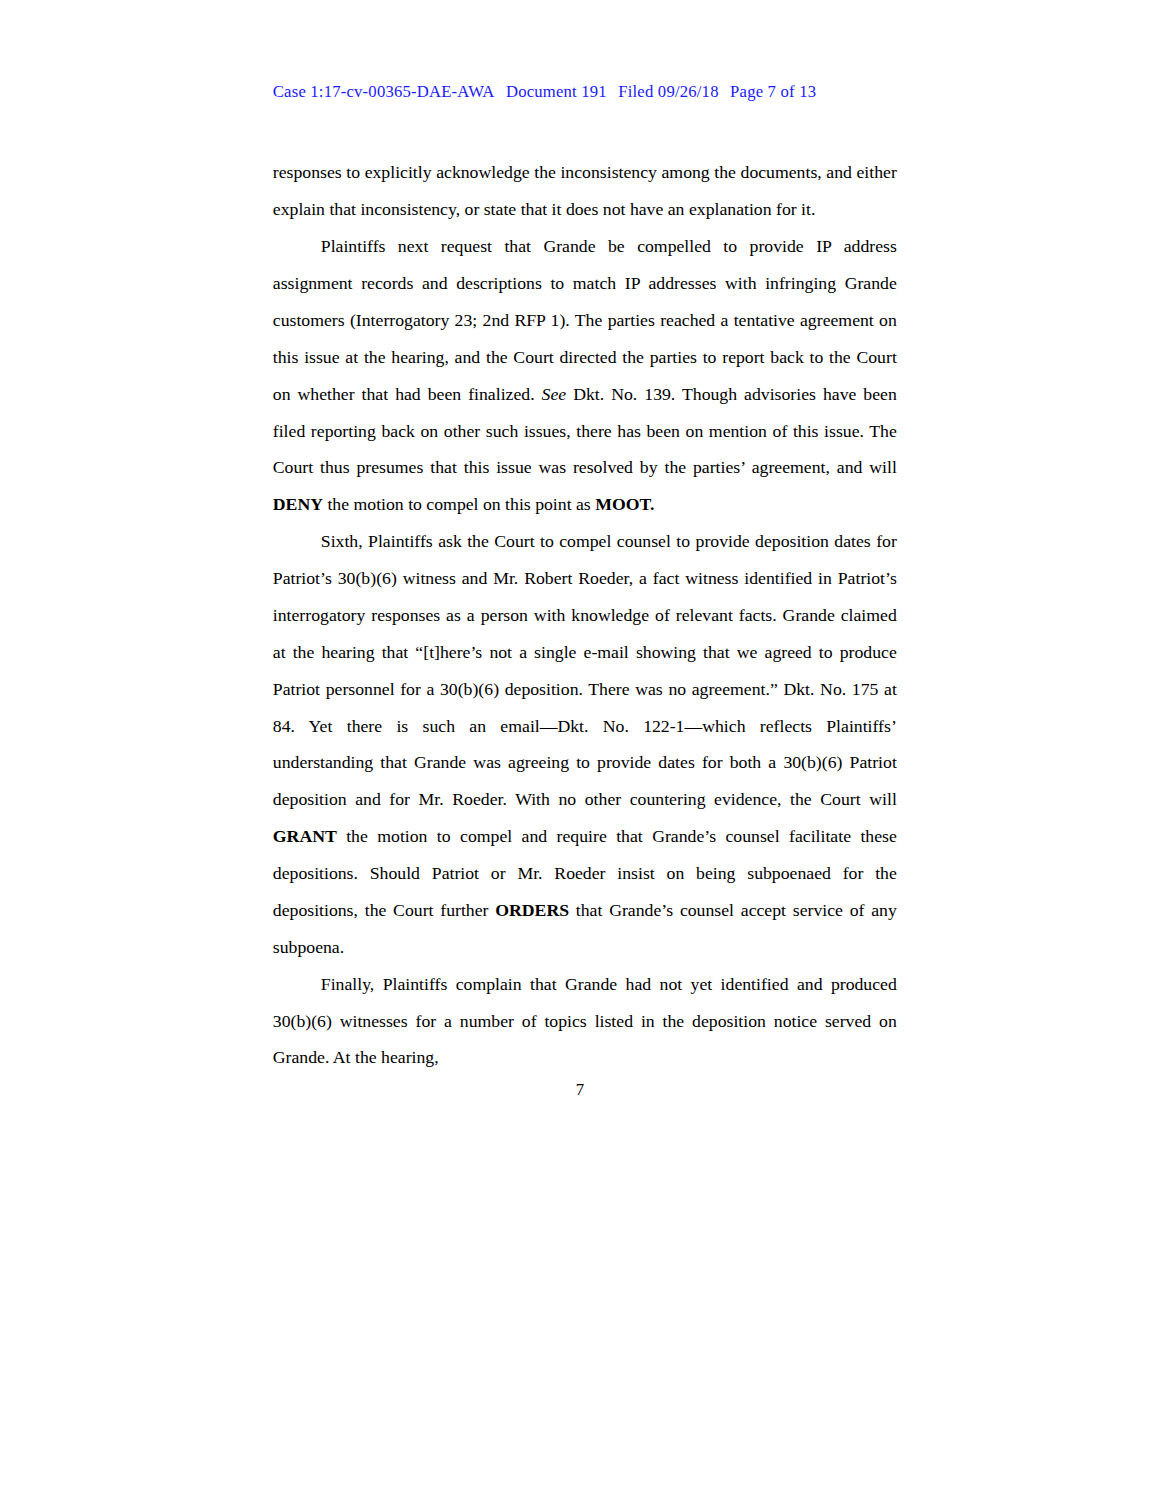Case 1:17-cv-00365-DAE-AWA Document 191 Filed 09/26/18 Page 7 of 13
responses to explicitly acknowledge the inconsistency among the documents, and either explain that inconsistency, or state that it does not have an explanation for it.
Plaintiffs next request that Grande be compelled to provide IP address assignment records and descriptions to match IP addresses with infringing Grande customers (Interrogatory 23; 2nd RFP 1). The parties reached a tentative agreement on this issue at the hearing, and the Court directed the parties to report back to the Court on whether that had been finalized. See Dkt. No. 139. Though advisories have been filed reporting back on other such issues, there has been on mention of this issue. The Court thus presumes that this issue was resolved by the parties’ agreement, and will DENY the motion to compel on this point as MOOT.
Sixth, Plaintiffs ask the Court to compel counsel to provide deposition dates for Patriot’s 30(b)(6) witness and Mr. Robert Roeder, a fact witness identified in Patriot’s interrogatory responses as a person with knowledge of relevant facts. Grande claimed at the hearing that “[t]here’s not a single e-mail showing that we agreed to produce Patriot personnel for a 30(b)(6) deposition. There was no agreement.” Dkt. No. 175 at 84. Yet there is such an email—Dkt. No. 122-1—which reflects Plaintiffs’ understanding that Grande was agreeing to provide dates for both a 30(b)(6) Patriot deposition and for Mr. Roeder. With no other countering evidence, the Court will GRANT the motion to compel and require that Grande’s counsel facilitate these depositions. Should Patriot or Mr. Roeder insist on being subpoenaed for the depositions, the Court further ORDERS that Grande’s counsel accept service of any subpoena.
Finally, Plaintiffs complain that Grande had not yet identified and produced 30(b)(6) witnesses for a number of topics listed in the deposition notice served on Grande. At the hearing,
7